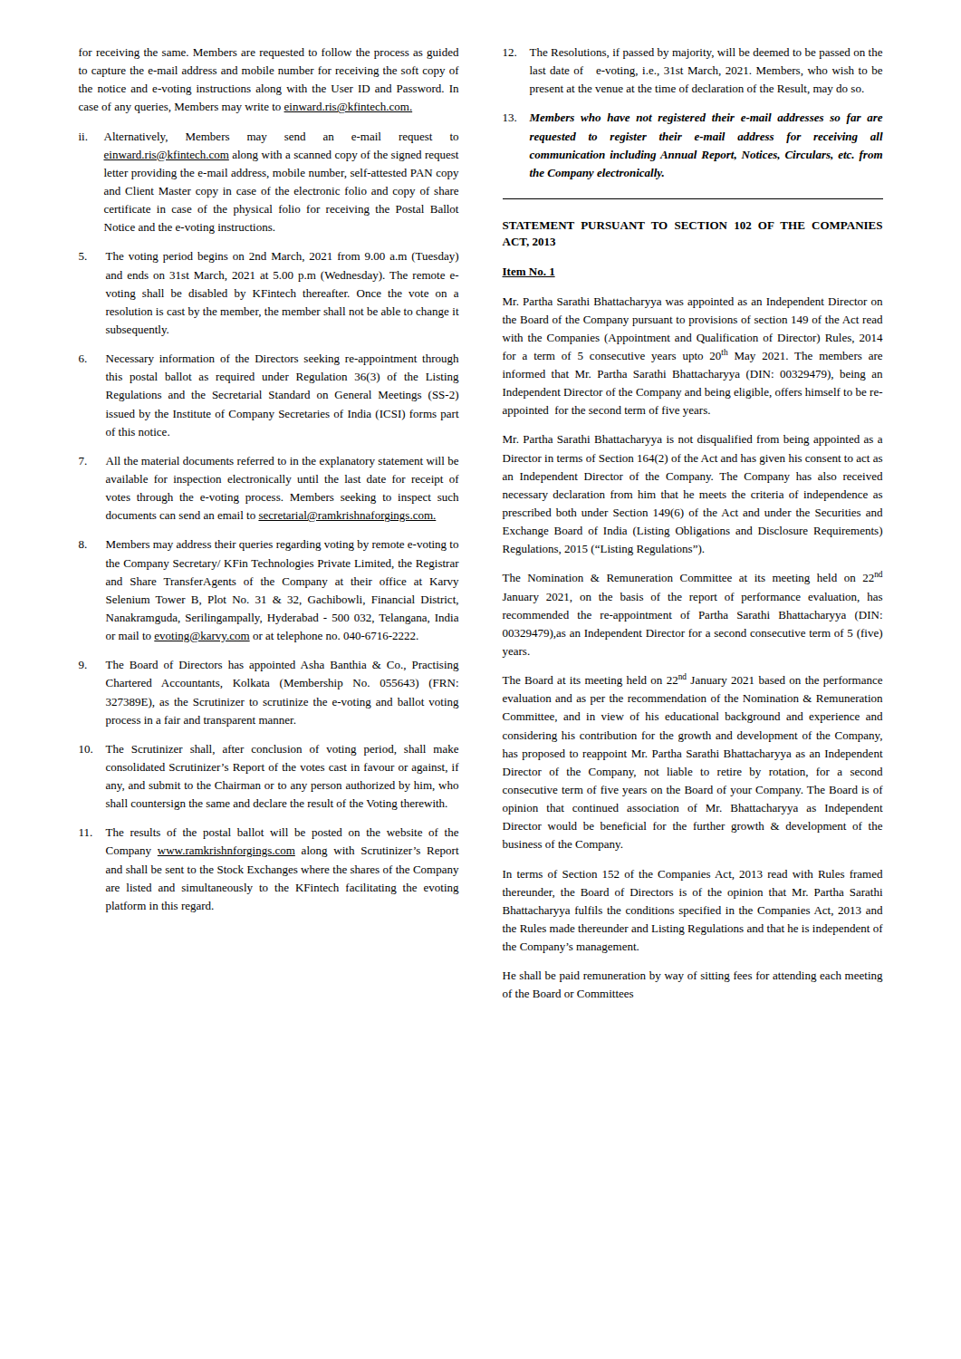for receiving the same. Members are requested to follow the process as guided to capture the e-mail address and mobile number for receiving the soft copy of the notice and e-voting instructions along with the User ID and Password. In case of any queries, Members may write to einward.ris@kfintech.com.
ii. Alternatively, Members may send an e-mail request to einward.ris@kfintech.com along with a scanned copy of the signed request letter providing the e-mail address, mobile number, self-attested PAN copy and Client Master copy in case of the electronic folio and copy of share certificate in case of the physical folio for receiving the Postal Ballot Notice and the e-voting instructions.
5. The voting period begins on 2nd March, 2021 from 9.00 a.m (Tuesday) and ends on 31st March, 2021 at 5.00 p.m (Wednesday). The remote e-voting shall be disabled by KFintech thereafter. Once the vote on a resolution is cast by the member, the member shall not be able to change it subsequently.
6. Necessary information of the Directors seeking re-appointment through this postal ballot as required under Regulation 36(3) of the Listing Regulations and the Secretarial Standard on General Meetings (SS-2) issued by the Institute of Company Secretaries of India (ICSI) forms part of this notice.
7. All the material documents referred to in the explanatory statement will be available for inspection electronically until the last date for receipt of votes through the e-voting process. Members seeking to inspect such documents can send an email to secretarial@ramkrishnaforgings.com.
8. Members may address their queries regarding voting by remote e-voting to the Company Secretary/ KFin Technologies Private Limited, the Registrar and Share TransferAgents of the Company at their office at Karvy Selenium Tower B, Plot No. 31 & 32, Gachibowli, Financial District, Nanakramguda, Serilingampally, Hyderabad - 500 032, Telangana, India or mail to evoting@karvy.com or at telephone no. 040-6716-2222.
9. The Board of Directors has appointed Asha Banthia & Co., Practising Chartered Accountants, Kolkata (Membership No. 055643) (FRN: 327389E), as the Scrutinizer to scrutinize the e-voting and ballot voting process in a fair and transparent manner.
10. The Scrutinizer shall, after conclusion of voting period, shall make consolidated Scrutinizer’s Report of the votes cast in favour or against, if any, and submit to the Chairman or to any person authorized by him, who shall countersign the same and declare the result of the Voting therewith.
11. The results of the postal ballot will be posted on the website of the Company www.ramkrishnforgings.com along with Scrutinizer’s Report and shall be sent to the Stock Exchanges where the shares of the Company are listed and simultaneously to the KFintech facilitating the evoting platform in this regard.
12. The Resolutions, if passed by majority, will be deemed to be passed on the last date of e-voting, i.e., 31st March, 2021. Members, who wish to be present at the venue at the time of declaration of the Result, may do so.
13. Members who have not registered their e-mail addresses so far are requested to register their e-mail address for receiving all communication including Annual Report, Notices, Circulars, etc. from the Company electronically.
Statement pursuant to Section 102 of the Companies Act, 2013
Item No. 1
Mr. Partha Sarathi Bhattacharyya was appointed as an Independent Director on the Board of the Company pursuant to provisions of section 149 of the Act read with the Companies (Appointment and Qualification of Director) Rules, 2014 for a term of 5 consecutive years upto 20th May 2021. The members are informed that Mr. Partha Sarathi Bhattacharyya (DIN: 00329479), being an Independent Director of the Company and being eligible, offers himself to be re-appointed for the second term of five years.
Mr. Partha Sarathi Bhattacharyya is not disqualified from being appointed as a Director in terms of Section 164(2) of the Act and has given his consent to act as an Independent Director of the Company. The Company has also received necessary declaration from him that he meets the criteria of independence as prescribed both under Section 149(6) of the Act and under the Securities and Exchange Board of India (Listing Obligations and Disclosure Requirements) Regulations, 2015 (“Listing Regulations”).
The Nomination & Remuneration Committee at its meeting held on 22nd January 2021, on the basis of the report of performance evaluation, has recommended the re-appointment of Partha Sarathi Bhattacharyya (DIN: 00329479),as an Independent Director for a second consecutive term of 5 (five) years.
The Board at its meeting held on 22nd January 2021 based on the performance evaluation and as per the recommendation of the Nomination & Remuneration Committee, and in view of his educational background and experience and considering his contribution for the growth and development of the Company, has proposed to reappoint Mr. Partha Sarathi Bhattacharyya as an Independent Director of the Company, not liable to retire by rotation, for a second consecutive term of five years on the Board of your Company. The Board is of opinion that continued association of Mr. Bhattacharyya as Independent Director would be beneficial for the further growth & development of the business of the Company.
In terms of Section 152 of the Companies Act, 2013 read with Rules framed thereunder, the Board of Directors is of the opinion that Mr. Partha Sarathi Bhattacharyya fulfils the conditions specified in the Companies Act, 2013 and the Rules made thereunder and Listing Regulations and that he is independent of the Company’s management.
He shall be paid remuneration by way of sitting fees for attending each meeting of the Board or Committees